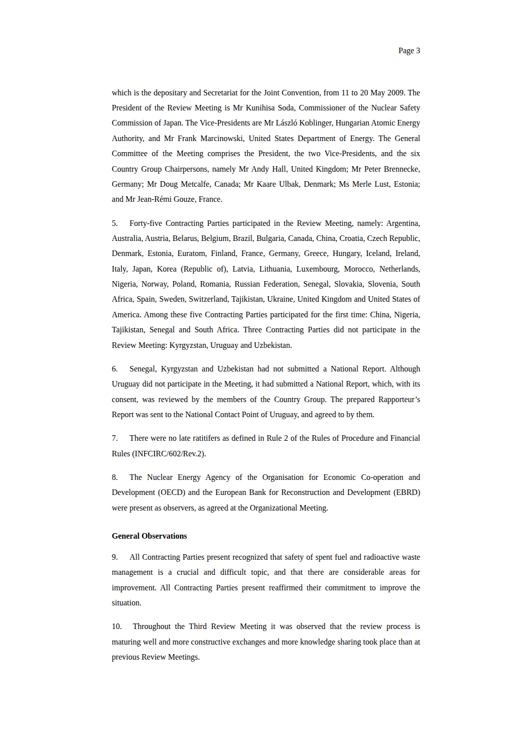Page 3
which is the depositary and Secretariat for the Joint Convention, from 11 to 20 May 2009. The President of the Review Meeting is Mr Kunihisa Soda, Commissioner of the Nuclear Safety Commission of Japan. The Vice-Presidents are Mr László Koblinger, Hungarian Atomic Energy Authority, and Mr Frank Marcinowski, United States Department of Energy. The General Committee of the Meeting comprises the President, the two Vice-Presidents, and the six Country Group Chairpersons, namely Mr Andy Hall, United Kingdom; Mr Peter Brennecke, Germany; Mr Doug Metcalfe, Canada; Mr Kaare Ulbak, Denmark; Ms Merle Lust, Estonia; and Mr Jean-Rémi Gouze, France.
5. Forty-five Contracting Parties participated in the Review Meeting, namely: Argentina, Australia, Austria, Belarus, Belgium, Brazil, Bulgaria, Canada, China, Croatia, Czech Republic, Denmark, Estonia, Euratom, Finland, France, Germany, Greece, Hungary, Iceland, Ireland, Italy, Japan, Korea (Republic of), Latvia, Lithuania, Luxembourg, Morocco, Netherlands, Nigeria, Norway, Poland, Romania, Russian Federation, Senegal, Slovakia, Slovenia, South Africa, Spain, Sweden, Switzerland, Tajikistan, Ukraine, United Kingdom and United States of America. Among these five Contracting Parties participated for the first time: China, Nigeria, Tajikistan, Senegal and South Africa. Three Contracting Parties did not participate in the Review Meeting: Kyrgyzstan, Uruguay and Uzbekistan.
6. Senegal, Kyrgyzstan and Uzbekistan had not submitted a National Report. Although Uruguay did not participate in the Meeting, it had submitted a National Report, which, with its consent, was reviewed by the members of the Country Group. The prepared Rapporteur’s Report was sent to the National Contact Point of Uruguay, and agreed to by them.
7. There were no late ratitifers as defined in Rule 2 of the Rules of Procedure and Financial Rules (INFCIRC/602/Rev.2).
8. The Nuclear Energy Agency of the Organisation for Economic Co-operation and Development (OECD) and the European Bank for Reconstruction and Development (EBRD) were present as observers, as agreed at the Organizational Meeting.
General Observations
9. All Contracting Parties present recognized that safety of spent fuel and radioactive waste management is a crucial and difficult topic, and that there are considerable areas for improvement. All Contracting Parties present reaffirmed their commitment to improve the situation.
10. Throughout the Third Review Meeting it was observed that the review process is maturing well and more constructive exchanges and more knowledge sharing took place than at previous Review Meetings.